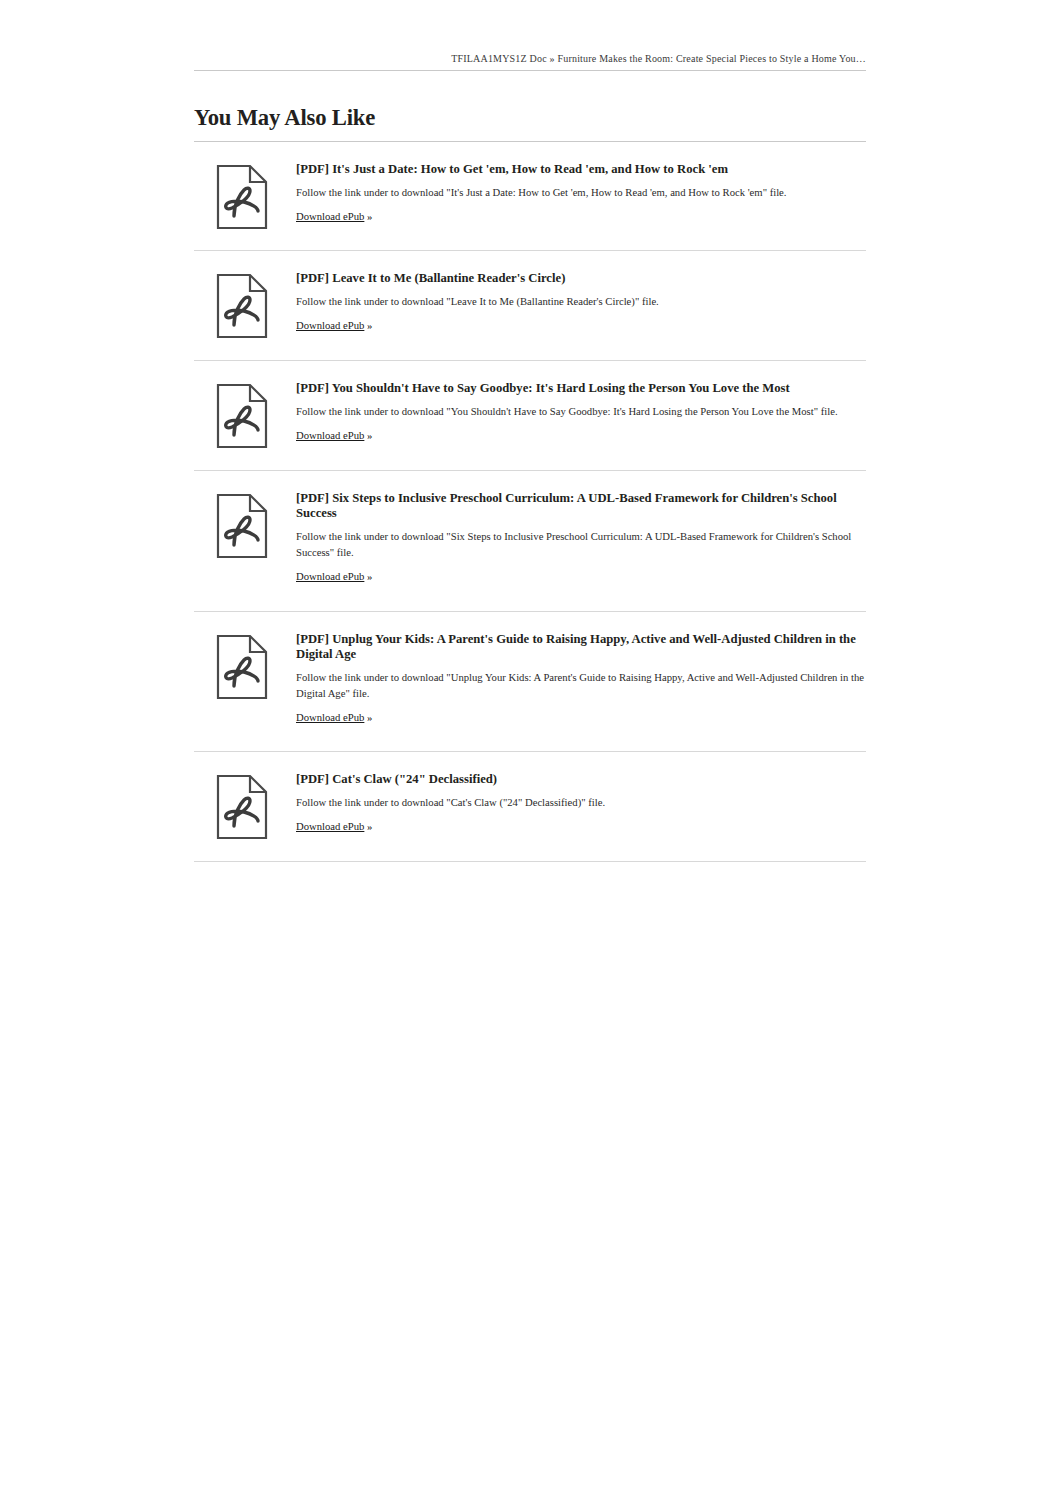TFILAA1MYS1Z Doc » Furniture Makes the Room: Create Special Pieces to Style a Home You…
You May Also Like
[PDF] It's Just a Date: How to Get 'em, How to Read 'em, and How to Rock 'em
Follow the link under to download "It's Just a Date: How to Get 'em, How to Read 'em, and How to Rock 'em" file.
Download ePub »
[PDF] Leave It to Me (Ballantine Reader's Circle)
Follow the link under to download "Leave It to Me (Ballantine Reader's Circle)" file.
Download ePub »
[PDF] You Shouldn't Have to Say Goodbye: It's Hard Losing the Person You Love the Most
Follow the link under to download "You Shouldn't Have to Say Goodbye: It's Hard Losing the Person You Love the Most" file.
Download ePub »
[PDF] Six Steps to Inclusive Preschool Curriculum: A UDL-Based Framework for Children's School Success
Follow the link under to download "Six Steps to Inclusive Preschool Curriculum: A UDL-Based Framework for Children's School Success" file.
Download ePub »
[PDF] Unplug Your Kids: A Parent's Guide to Raising Happy, Active and Well-Adjusted Children in the Digital Age
Follow the link under to download "Unplug Your Kids: A Parent's Guide to Raising Happy, Active and Well-Adjusted Children in the Digital Age" file.
Download ePub »
[PDF] Cat's Claw ("24" Declassified)
Follow the link under to download "Cat's Claw ("24" Declassified)" file.
Download ePub »